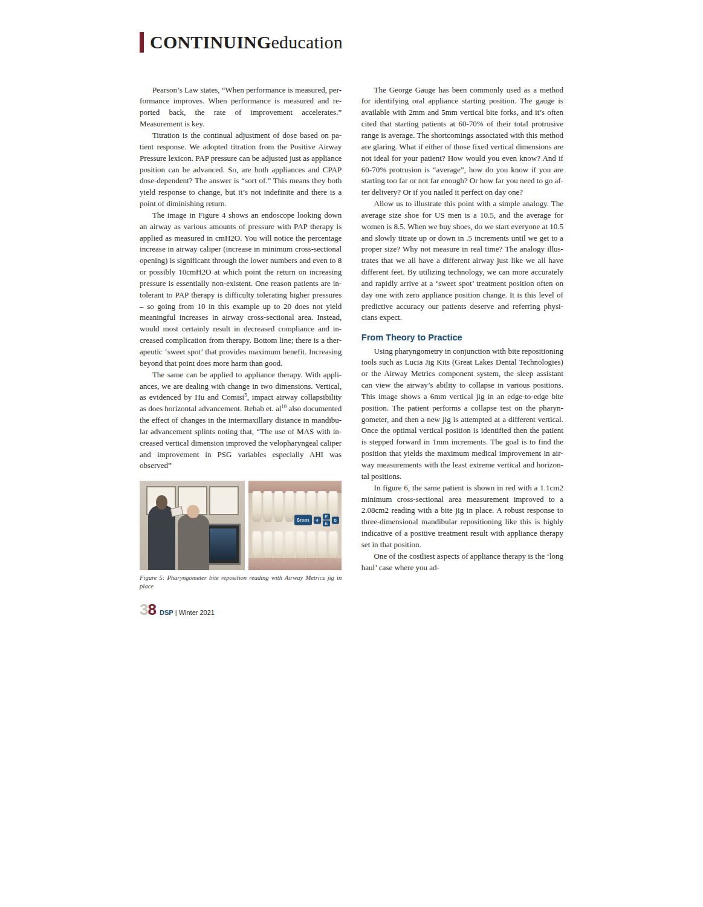CONTINUING education
Pearson’s Law states, “When performance is measured, performance improves. When performance is measured and reported back, the rate of improvement accelerates.” Measurement is key.
Titration is the continual adjustment of dose based on patient response. We adopted titration from the Positive Airway Pressure lexicon. PAP pressure can be adjusted just as appliance position can be advanced. So, are both appliances and CPAP dose-dependent? The answer is “sort of.” This means they both yield response to change, but it’s not indefinite and there is a point of diminishing return.
The image in Figure 4 shows an endoscope looking down an airway as various amounts of pressure with PAP therapy is applied as measured in cmH2O. You will notice the percentage increase in airway caliper (increase in minimum cross-sectional opening) is significant through the lower numbers and even to 8 or possibly 10cmH2O at which point the return on increasing pressure is essentially non-existent. One reason patients are intolerant to PAP therapy is difficulty tolerating higher pressures – so going from 10 in this example up to 20 does not yield meaningful increases in airway cross-sectional area. Instead, would most certainly result in decreased compliance and increased complication from therapy. Bottom line; there is a therapeutic ‘sweet spot’ that provides maximum benefit. Increasing beyond that point does more harm than good.
The same can be applied to appliance therapy. With appliances, we are dealing with change in two dimensions. Vertical, as evidenced by Hu and Comisi5, impact airway collapsibility as does horizontal advancement. Rehab et. al10 also documented the effect of changes in the intermaxillary distance in mandibular advancement splints noting that, “The use of MAS with increased vertical dimension improved the velopharyngeal caliper and improvement in PSG variables especially AHI was observed”
6mm 4 EE 6
Figure 5: Pharyngometer bite reposition reading with Airway Metrics jig in place
The George Gauge has been commonly used as a method for identifying oral appliance starting position. The gauge is available with 2mm and 5mm vertical bite forks, and it’s often cited that starting patients at 60-70% of their total protrusive range is average. The shortcomings associated with this method are glaring. What if either of those fixed vertical dimensions are not ideal for your patient? How would you even know? And if 60-70% protrusion is “average”, how do you know if you are starting too far or not far enough? Or how far you need to go after delivery? Or if you nailed it perfect on day one?
Allow us to illustrate this point with a simple analogy. The average size shoe for US men is a 10.5, and the average for women is 8.5. When we buy shoes, do we start everyone at 10.5 and slowly titrate up or down in .5 increments until we get to a proper size? Why not measure in real time? The analogy illustrates that we all have a different airway just like we all have different feet. By utilizing technology, we can more accurately and rapidly arrive at a ‘sweet spot’ treatment position often on day one with zero appliance position change. It is this level of predictive accuracy our patients deserve and referring physicians expect.
From Theory to Practice
Using pharyngometry in conjunction with bite repositioning tools such as Lucia Jig Kits (Great Lakes Dental Technologies) or the Airway Metrics component system, the sleep assistant can view the airway’s ability to collapse in various positions. This image shows a 6mm vertical jig in an edge-to-edge bite position. The patient performs a collapse test on the pharyngometer, and then a new jig is attempted at a different vertical. Once the optimal vertical position is identified then the patient is stepped forward in 1mm increments. The goal is to find the position that yields the maximum medical improvement in airway measurements with the least extreme vertical and horizontal positions.
In figure 6, the same patient is shown in red with a 1.1cm2 minimum cross-sectional area measurement improved to a 2.08cm2 reading with a bite jig in place. A robust response to three-dimensional mandibular repositioning like this is highly indicative of a positive treatment result with appliance therapy set in that position.
One of the costliest aspects of appliance therapy is the ‘long haul’ case where you ad-
38
DSP | Winter 2021